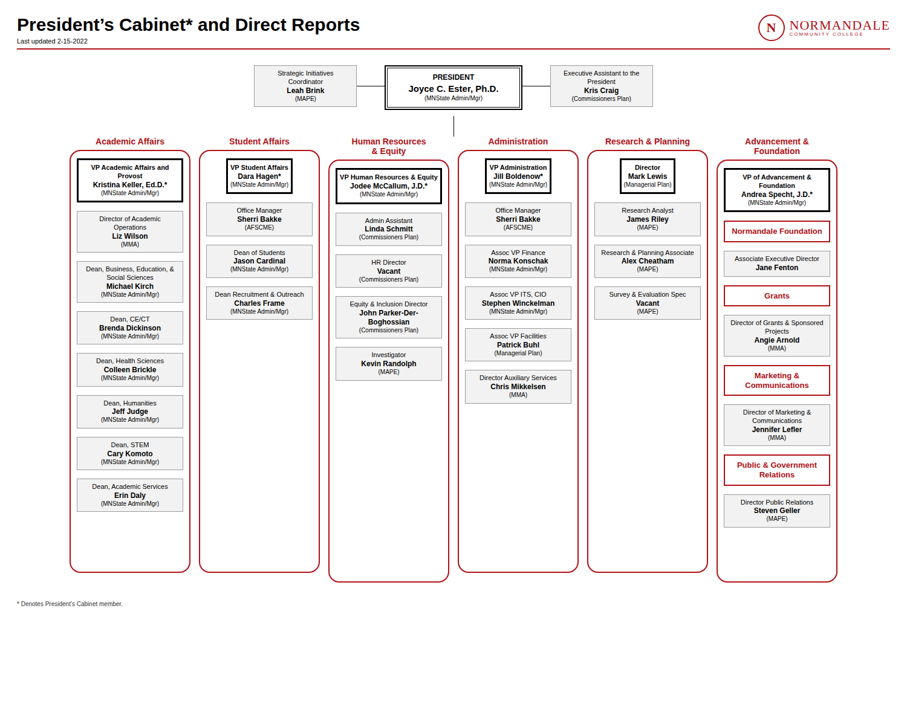President’s Cabinet* and Direct Reports
Last updated 2-15-2022
N
NORMANDALE
COMMUNITY COLLEGE
Strategic Initiatives Coordinator Leah Brink (MAPE)
PRESIDENT Joyce C. Ester, Ph.D. (MNState Admin/Mgr)
Executive Assistant to the President Kris Craig (Commissioners Plan)
Academic Affairs
VP Academic Affairs and Provost Kristina Keller, Ed.D.* (MNState Admin/Mgr)
Director of Academic Operations Liz Wilson (MMA)
Dean, Business, Education, & Social Sciences Michael Kirch (MNState Admin/Mgr)
Dean, CE/CT Brenda Dickinson (MNState Admin/Mgr)
Dean, Health Sciences Colleen Brickle (MNState Admin/Mgr)
Dean, Humanities Jeff Judge (MNState Admin/Mgr)
Dean, STEM Cary Komoto (MNState Admin/Mgr)
Dean, Academic Services Erin Daly (MNState Admin/Mgr)
Student Affairs
VP Student Affairs Dara Hagen* (MNState Admin/Mgr)
Office Manager Sherri Bakke (AFSCME)
Dean of Students Jason Cardinal (MNState Admin/Mgr)
Dean Recruitment & Outreach Charles Frame (MNState Admin/Mgr)
Human Resources
& Equity
VP Human Resources & Equity Jodee McCallum, J.D.* (MNState Admin/Mgr)
Admin Assistant Linda Schmitt (Commissioners Plan)
HR Director Vacant (Commissioners Plan)
Equity & Inclusion Director John Parker-Der-Boghossian (Commissioners Plan)
Investigator Kevin Randolph (MAPE)
Administration
VP Administration Jill Boldenow* (MNState Admin/Mgr)
Office Manager Sherri Bakke (AFSCME)
Assoc VP Finance Norma Konschak (MNState Admin/Mgr)
Assoc VP ITS, CIO Stephen Winckelman (MNState Admin/Mgr)
Assoc VP Facilities Patrick Buhl (Managerial Plan)
Director Auxiliary Services Chris Mikkelsen (MMA)
Research & Planning
Director Mark Lewis (Managerial Plan)
Research Analyst James Riley (MAPE)
Research & Planning Associate Alex Cheatham (MAPE)
Survey & Evaluation Spec Vacant (MAPE)
Advancement &
Foundation
VP of Advancement & Foundation Andrea Specht, J.D.* (MNState Admin/Mgr)
Normandale Foundation
Associate Executive Director Jane Fenton
Grants
Director of Grants & Sponsored Projects Angie Arnold (MMA)
Marketing & Communications
Director of Marketing & Communications Jennifer Lefler (MMA)
Public & Government Relations
Director Public Relations Steven Geller (MAPE)
* Denotes President’s Cabinet member.